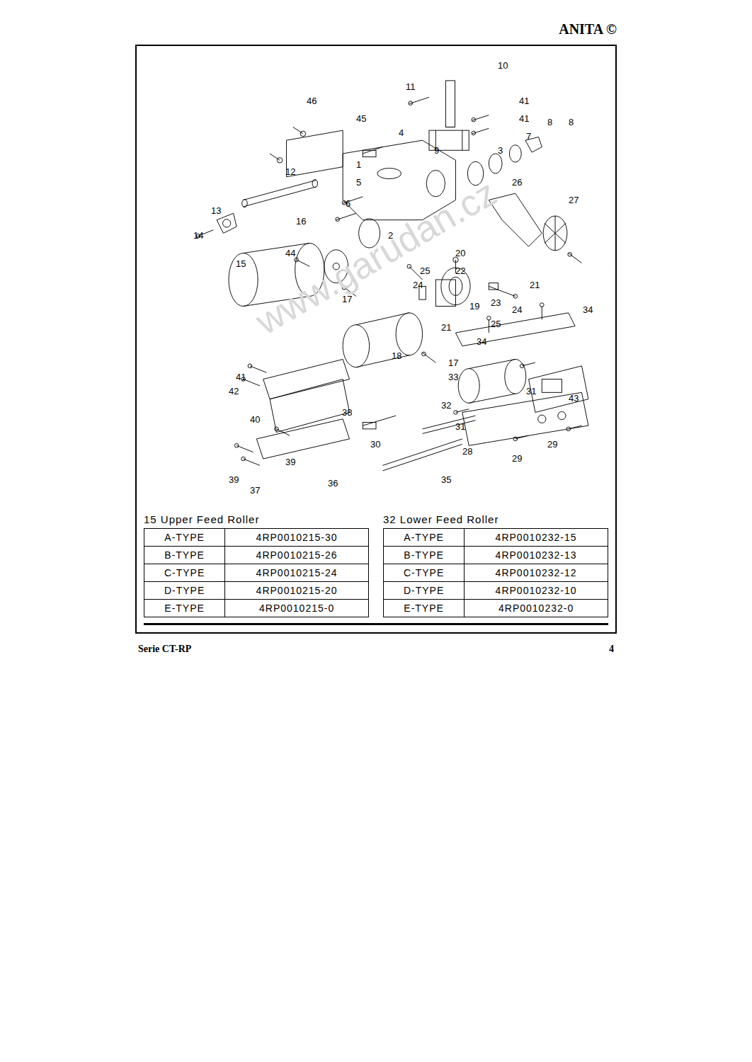ANITA ©
www.garudan.cz
10
11
41
41
9
46
45
4
1
5
6
12
13
14
16
44
15
17
2
3
7
8
8
26
27
17
20
25
24
22
23
21
24
25
19
21
34
34
18
17
33
31
32
43
31
30
28
29
29
35
41
42
40
38
39
39
37
36
15 Upper Feed Roller
| A-TYPE | 4RP0010215-30 |
| B-TYPE | 4RP0010215-26 |
| C-TYPE | 4RP0010215-24 |
| D-TYPE | 4RP0010215-20 |
| E-TYPE | 4RP0010215-0 |
32 Lower Feed Roller
| A-TYPE | 4RP0010232-15 |
| B-TYPE | 4RP0010232-13 |
| C-TYPE | 4RP0010232-12 |
| D-TYPE | 4RP0010232-10 |
| E-TYPE | 4RP0010232-0 |
Serie CT-RP 4